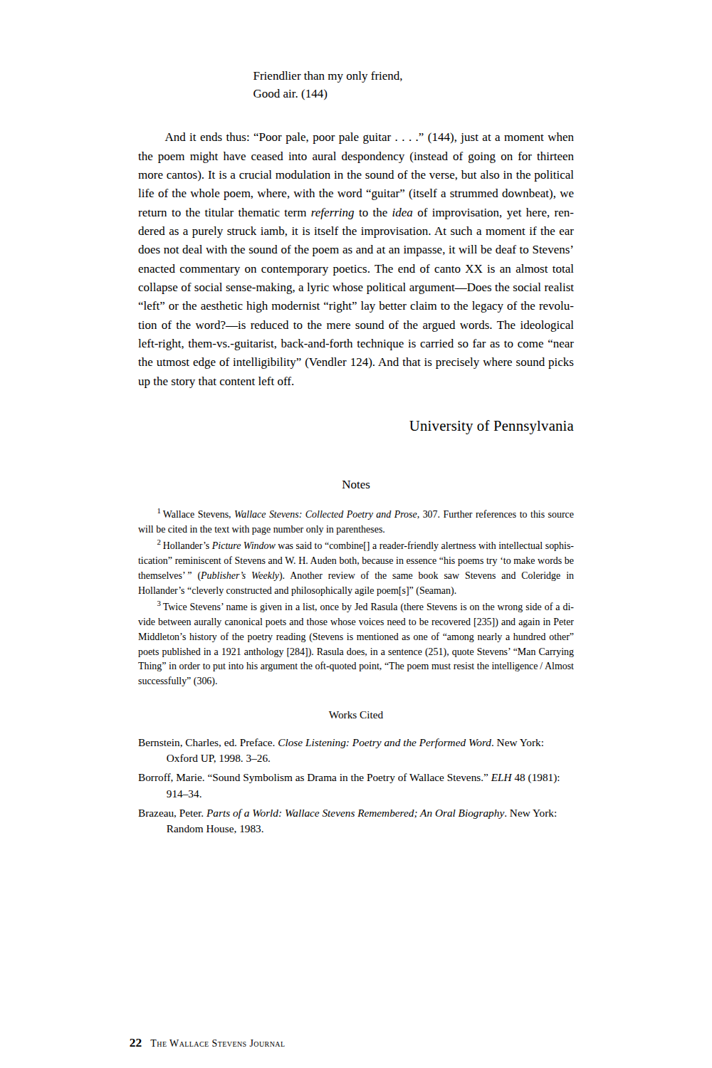Friendlier than my only friend,
Good air. (144)
And it ends thus: “Poor pale, poor pale guitar . . . .” (144), just at a moment when the poem might have ceased into aural despondency (instead of going on for thirteen more cantos). It is a crucial modulation in the sound of the verse, but also in the political life of the whole poem, where, with the word “guitar” (itself a strummed downbeat), we return to the titular thematic term referring to the idea of improvisation, yet here, rendered as a purely struck iamb, it is itself the improvisation. At such a moment if the ear does not deal with the sound of the poem as and at an impasse, it will be deaf to Stevens’ enacted commentary on contemporary poetics. The end of canto XX is an almost total collapse of social sense-making, a lyric whose political argument—Does the social realist “left” or the aesthetic high modernist “right” lay better claim to the legacy of the revolution of the word?—is reduced to the mere sound of the argued words. The ideological left-right, them-vs.-guitarist, back-and-forth technique is carried so far as to come “near the utmost edge of intelligibility” (Vendler 124). And that is precisely where sound picks up the story that content left off.
University of Pennsylvania
Notes
1 Wallace Stevens, Wallace Stevens: Collected Poetry and Prose, 307. Further references to this source will be cited in the text with page number only in parentheses.
2 Hollander’s Picture Window was said to “combine[] a reader-friendly alertness with intellectual sophistication” reminiscent of Stevens and W. H. Auden both, because in essence “his poems try ‘to make words be themselves’ ” (Publisher’s Weekly). Another review of the same book saw Stevens and Coleridge in Hollander’s “cleverly constructed and philosophically agile poem[s]” (Seaman).
3 Twice Stevens’ name is given in a list, once by Jed Rasula (there Stevens is on the wrong side of a divide between aurally canonical poets and those whose voices need to be recovered [235]) and again in Peter Middleton’s history of the poetry reading (Stevens is mentioned as one of “among nearly a hundred other” poets published in a 1921 anthology [284]). Rasula does, in a sentence (251), quote Stevens’ “Man Carrying Thing” in order to put into his argument the oft-quoted point, “The poem must resist the intelligence / Almost successfully” (306).
Works Cited
Bernstein, Charles, ed. Preface. Close Listening: Poetry and the Performed Word. New York: Oxford UP, 1998. 3–26.
Borroff, Marie. “Sound Symbolism as Drama in the Poetry of Wallace Stevens.” ELH 48 (1981): 914–34.
Brazeau, Peter. Parts of a World: Wallace Stevens Remembered; An Oral Biography. New York: Random House, 1983.
22 The Wallace Stevens Journal